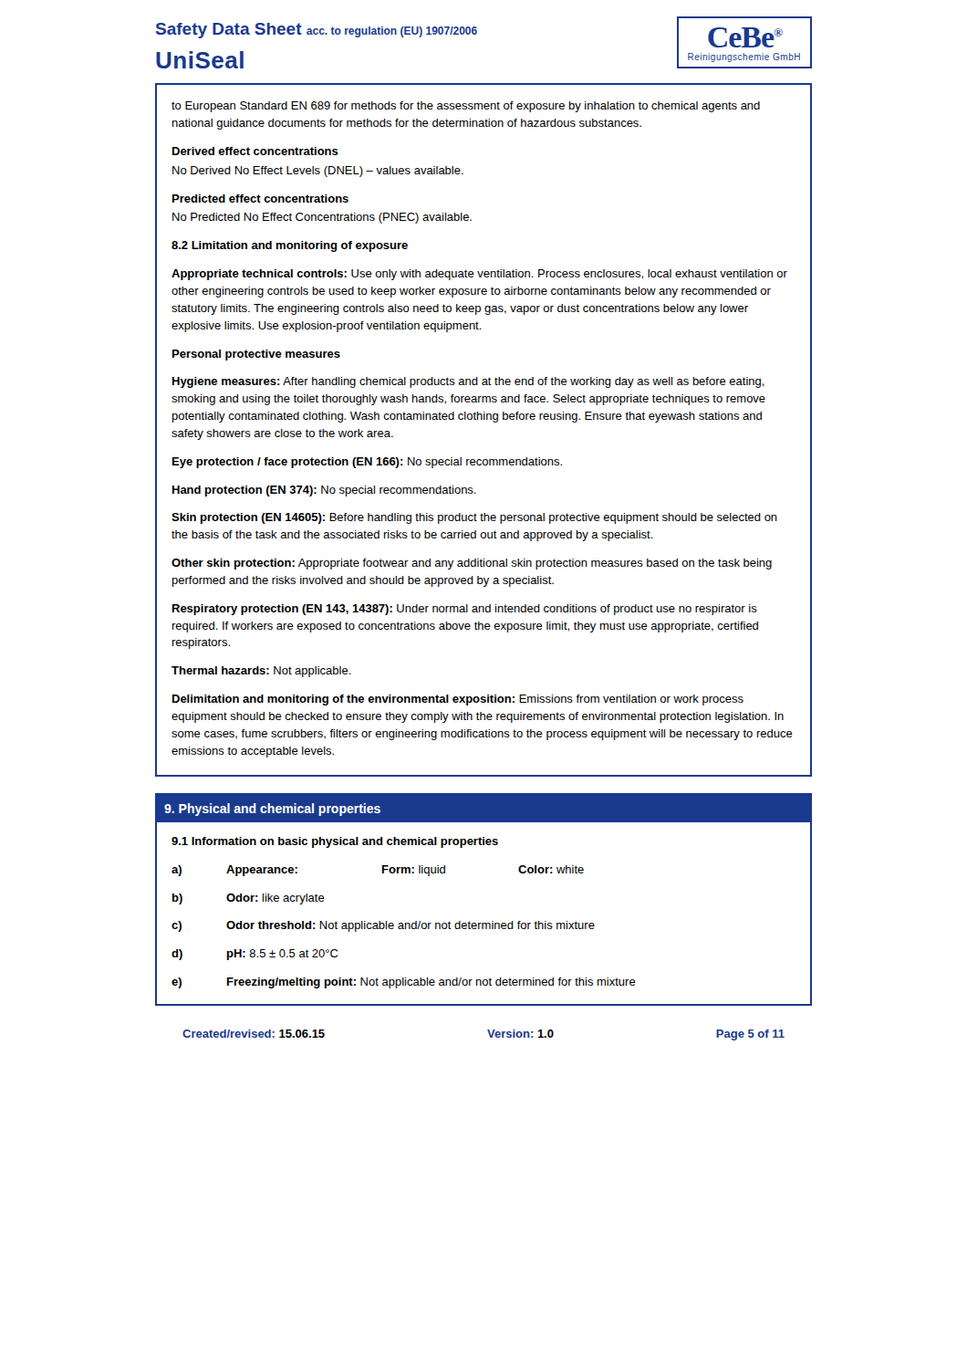Safety Data Sheet acc. to regulation (EU) 1907/2006
UniSeal
CeBe®
Reinigungschemie GmbH
to European Standard EN 689 for methods for the assessment of exposure by inhalation to chemical agents and national guidance documents for methods for the determination of hazardous substances.
Derived effect concentrations
No Derived No Effect Levels (DNEL) – values available.
Predicted effect concentrations
No Predicted No Effect Concentrations (PNEC) available.
8.2 Limitation and monitoring of exposure
Appropriate technical controls: Use only with adequate ventilation. Process enclosures, local exhaust ventilation or other engineering controls be used to keep worker exposure to airborne contaminants below any recommended or statutory limits. The engineering controls also need to keep gas, vapor or dust concentrations below any lower explosive limits. Use explosion-proof ventilation equipment.
Personal protective measures
Hygiene measures: After handling chemical products and at the end of the working day as well as before eating, smoking and using the toilet thoroughly wash hands, forearms and face. Select appropriate techniques to remove potentially contaminated clothing. Wash contaminated clothing before reusing. Ensure that eyewash stations and safety showers are close to the work area.
Eye protection / face protection (EN 166): No special recommendations.
Hand protection (EN 374): No special recommendations.
Skin protection (EN 14605): Before handling this product the personal protective equipment should be selected on the basis of the task and the associated risks to be carried out and approved by a specialist.
Other skin protection: Appropriate footwear and any additional skin protection measures based on the task being performed and the risks involved and should be approved by a specialist.
Respiratory protection (EN 143, 14387): Under normal and intended conditions of product use no respirator is required. If workers are exposed to concentrations above the exposure limit, they must use appropriate, certified respirators.
Thermal hazards: Not applicable.
Delimitation and monitoring of the environmental exposition: Emissions from ventilation or work process equipment should be checked to ensure they comply with the requirements of environmental protection legislation. In some cases, fume scrubbers, filters or engineering modifications to the process equipment will be necessary to reduce emissions to acceptable levels.
9. Physical and chemical properties
9.1 Information on basic physical and chemical properties
a)
Appearance:
Form: liquid
Color: white
b)
Odor: like acrylate
c)
Odor threshold: Not applicable and/or not determined for this mixture
d)
pH: 8.5 ± 0.5 at 20°C
e)
Freezing/melting point: Not applicable and/or not determined for this mixture
Created/revised: 15.06.15
Version: 1.0
Page 5 of 11